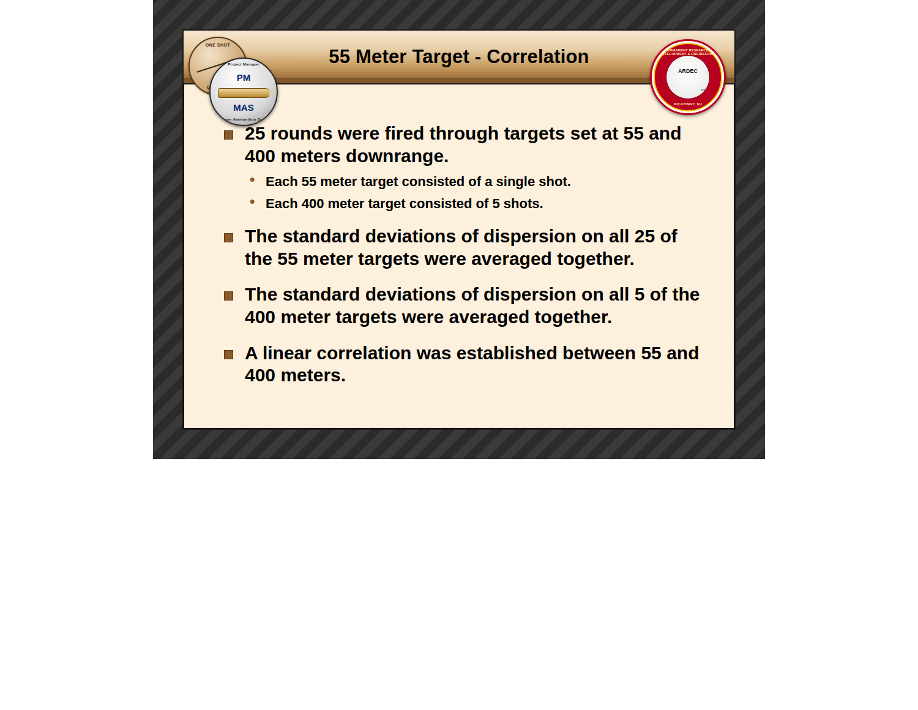55 Meter Target - Correlation
ONE SHOT
ONE KILL
Project Manager
PM
MAS
Maneuver Ammunition Systems
ARMAMENT RESEARCH DEVELOPMENT & ENGINEERING CENTER
ARDEC
TM
PICATINNY, NJ
25 rounds were fired through targets set at 55 and 400 meters downrange.
Each 55 meter target consisted of a single shot.
Each 400 meter target consisted of 5 shots.
The standard deviations of dispersion on all 25 of the 55 meter targets were averaged together.
The standard deviations of dispersion on all 5 of the 400 meter targets were averaged together.
A linear correlation was established between 55 and 400 meters.